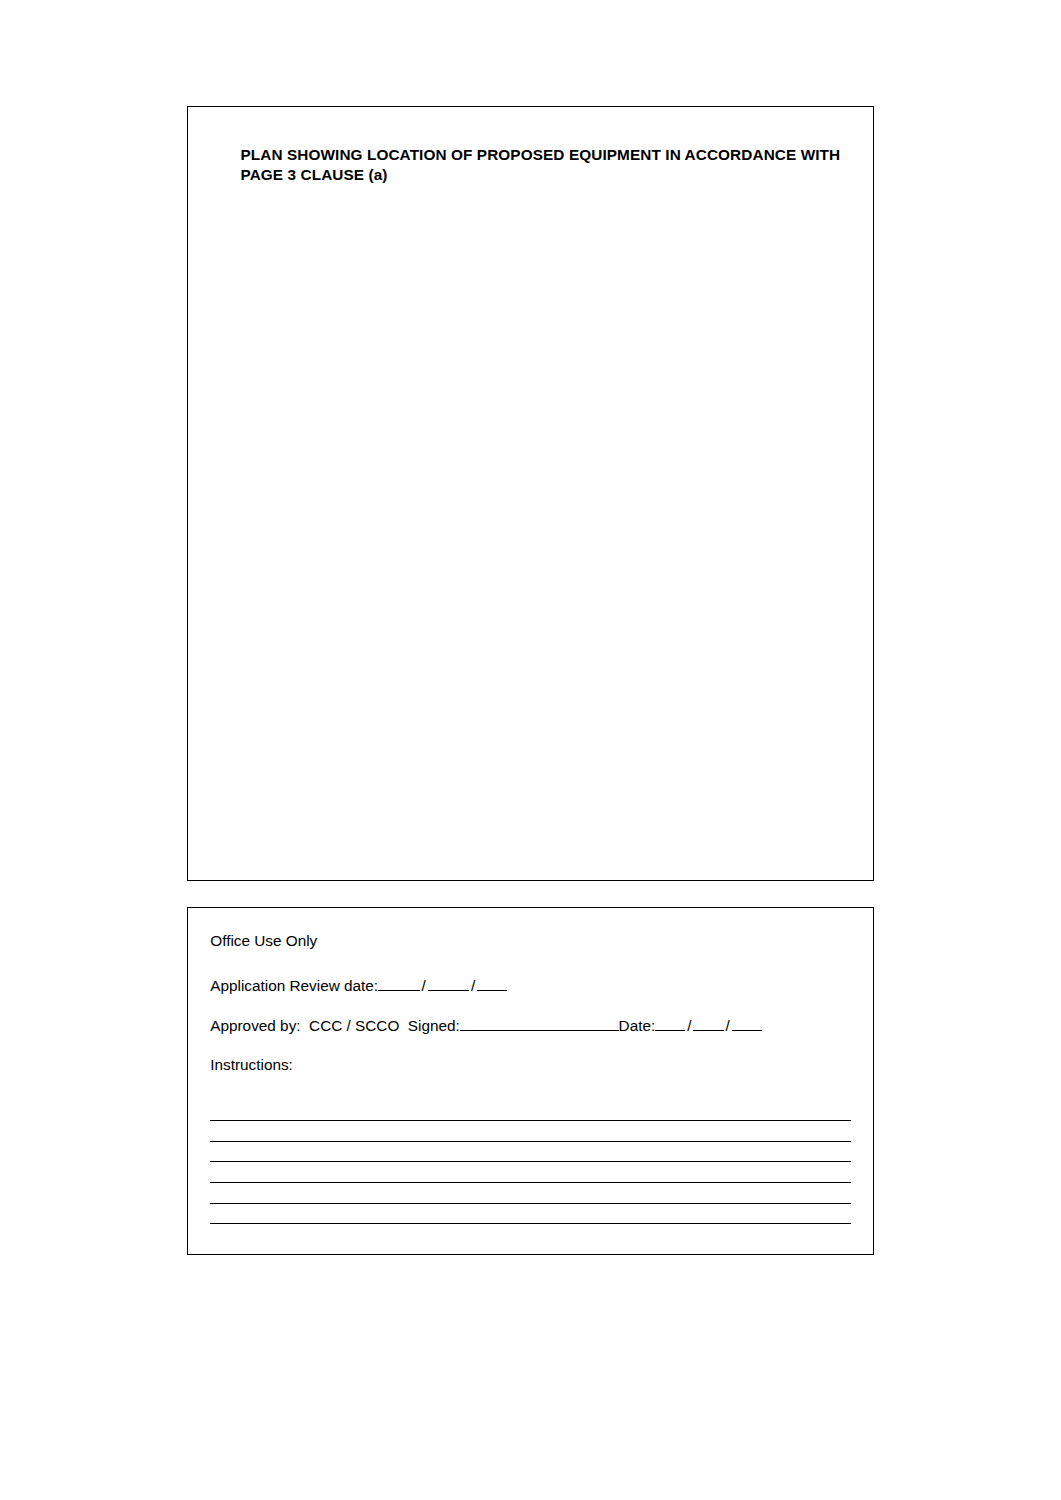PLAN SHOWING LOCATION OF PROPOSED EQUIPMENT IN ACCORDANCE WITH PAGE 3 CLAUSE (a)
Office Use Only
Application Review date: / /
Approved by: CCC / SCCO Signed: Date: / /
Instructions: